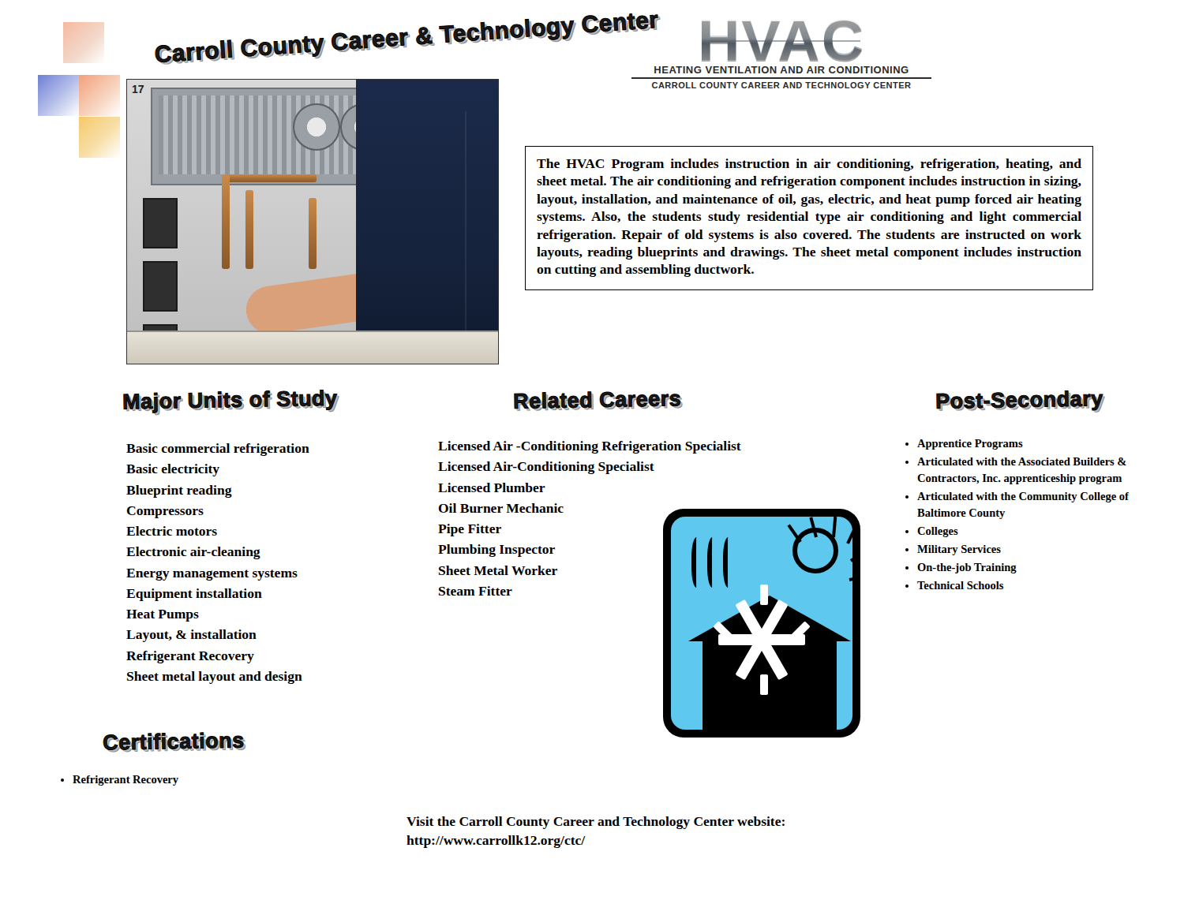Carroll County Career & Technology Center
HVAC
HEATING VENTILATION AND AIR CONDITIONING
CARROLL COUNTY CAREER AND TECHNOLOGY CENTER
17
The HVAC Program includes instruction in air conditioning, refrigeration, heating, and sheet metal. The air conditioning and refrigeration component includes instruction in sizing, layout, installation, and maintenance of oil, gas, electric, and heat pump forced air heating systems. Also, the students study residential type air conditioning and light commercial refrigeration. Repair of old systems is also covered. The students are instructed on work layouts, reading blueprints and drawings. The sheet metal component includes instruction on cutting and assembling ductwork.
Major Units of Study
Related Careers
Post-Secondary
Basic commercial refrigeration
Basic electricity
Blueprint reading
Compressors
Electric motors
Electronic air-cleaning
Energy management systems
Equipment installation
Heat Pumps
Layout, & installation
Refrigerant Recovery
Sheet metal layout and design
Licensed Air -Conditioning Refrigeration Specialist
Licensed Air-Conditioning Specialist
Licensed Plumber
Oil Burner Mechanic
Pipe Fitter
Plumbing Inspector
Sheet Metal Worker
Steam Fitter
Apprentice Programs
Articulated with the Associated Builders & Contractors, Inc. apprenticeship program
Articulated with the Community College of Baltimore County
Colleges
Military Services
On-the-job Training
Technical Schools
Certifications
Refrigerant Recovery
Visit the Carroll County Career and Technology Center website:
http://www.carrollk12.org/ctc/